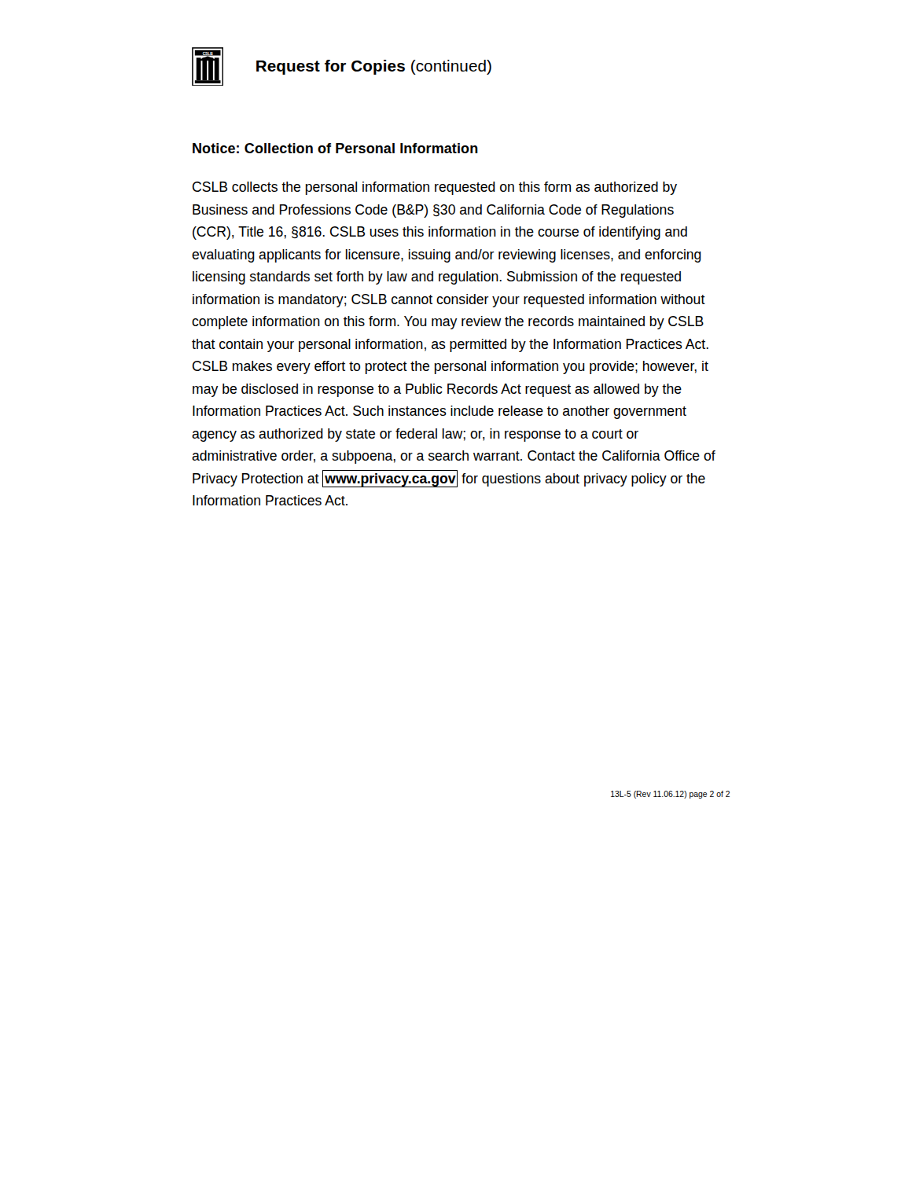CSLB
Request for Copies (continued)
Notice: Collection of Personal Information
CSLB collects the personal information requested on this form as authorized by Business and Professions Code (B&P) §30 and California Code of Regulations (CCR), Title 16, §816. CSLB uses this information in the course of identifying and evaluating applicants for licensure, issuing and/or reviewing licenses, and enforcing licensing standards set forth by law and regulation. Submission of the requested information is mandatory; CSLB cannot consider your requested information without complete information on this form. You may review the records maintained by CSLB that contain your personal information, as permitted by the Information Practices Act. CSLB makes every effort to protect the personal information you provide; however, it may be disclosed in response to a Public Records Act request as allowed by the Information Practices Act. Such instances include release to another government agency as authorized by state or federal law; or, in response to a court or administrative order, a subpoena, or a search warrant. Contact the California Office of Privacy Protection at www.privacy.ca.gov for questions about privacy policy or the Information Practices Act.
13L-5 (Rev 11.06.12) page 2 of 2